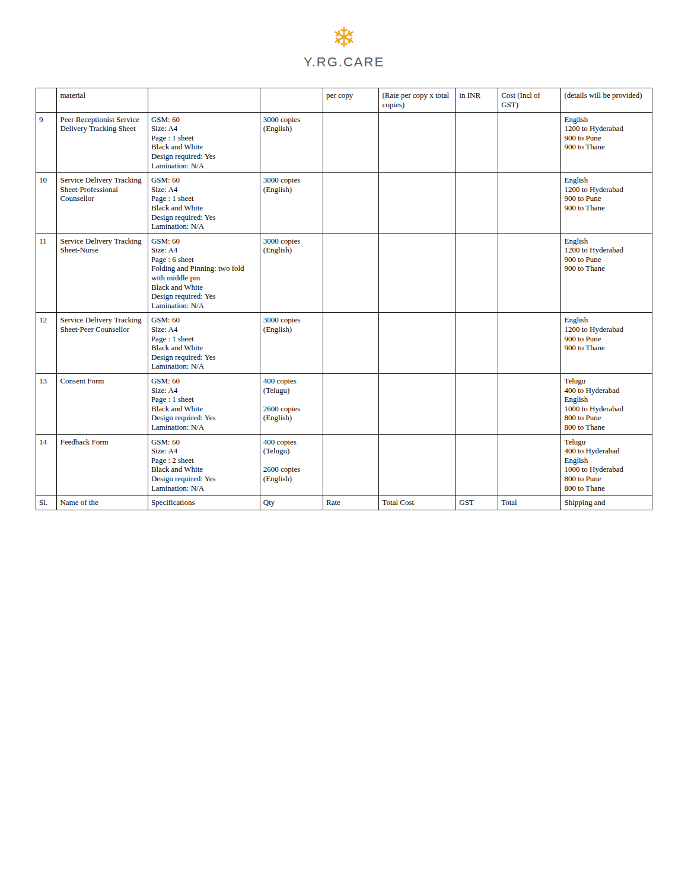❄
Y.RG.CARE
| | material | | | per copy | (Rate per copy x total copies) | in INR | Cost (Incl of GST) | (details will be provided) |
| 9 | Peer Receptionist Service Delivery Tracking Sheet | GSM: 60 Size: A4 Page : 1 sheet Black and White Design required: Yes Lamination: N/A | 3000 copies (English) | | | | | English 1200 to Hyderabad 900 to Pune 900 to Thane |
| 10 | Service Delivery Tracking Sheet-Professional Counsellor | GSM: 60 Size: A4 Page : 1 sheet Black and White Design required: Yes Lamination: N/A | 3000 copies (English) | | | | | English 1200 to Hyderabad 900 to Pune 900 to Thane |
| 11 | Service Delivery Tracking Sheet-Nurse | GSM: 60 Size: A4 Page : 6 sheet Folding and Pinning: two fold with middle pin Black and White Design required: Yes Lamination: N/A | 3000 copies (English) | | | | | English 1200 to Hyderabad 900 to Pune 900 to Thane |
| 12 | Service Delivery Tracking Sheet-Peer Counsellor | GSM: 60 Size: A4 Page : 1 sheet Black and White Design required: Yes Lamination: N/A | 3000 copies (English) | | | | | English 1200 to Hyderabad 900 to Pune 900 to Thane |
| 13 | Consent Form | GSM: 60 Size: A4 Page : 1 sheet Black and White Design required: Yes Lamination: N/A | 400 copies (Telugu) 2600 copies (English) | | | | | Telugu 400 to Hyderabad English 1000 to Hyderabad 800 to Pune 800 to Thane |
| 14 | Feedback Form | GSM: 60 Size: A4 Page : 2 sheet Black and White Design required: Yes Lamination: N/A | 400 copies (Telugu) 2600 copies (English) | | | | | Telugu 400 to Hyderabad English 1000 to Hyderabad 800 to Pune 800 to Thane |
| Sl. | Name of the | Specifications | Qty | Rate | Total Cost | GST | Total | Shipping and |